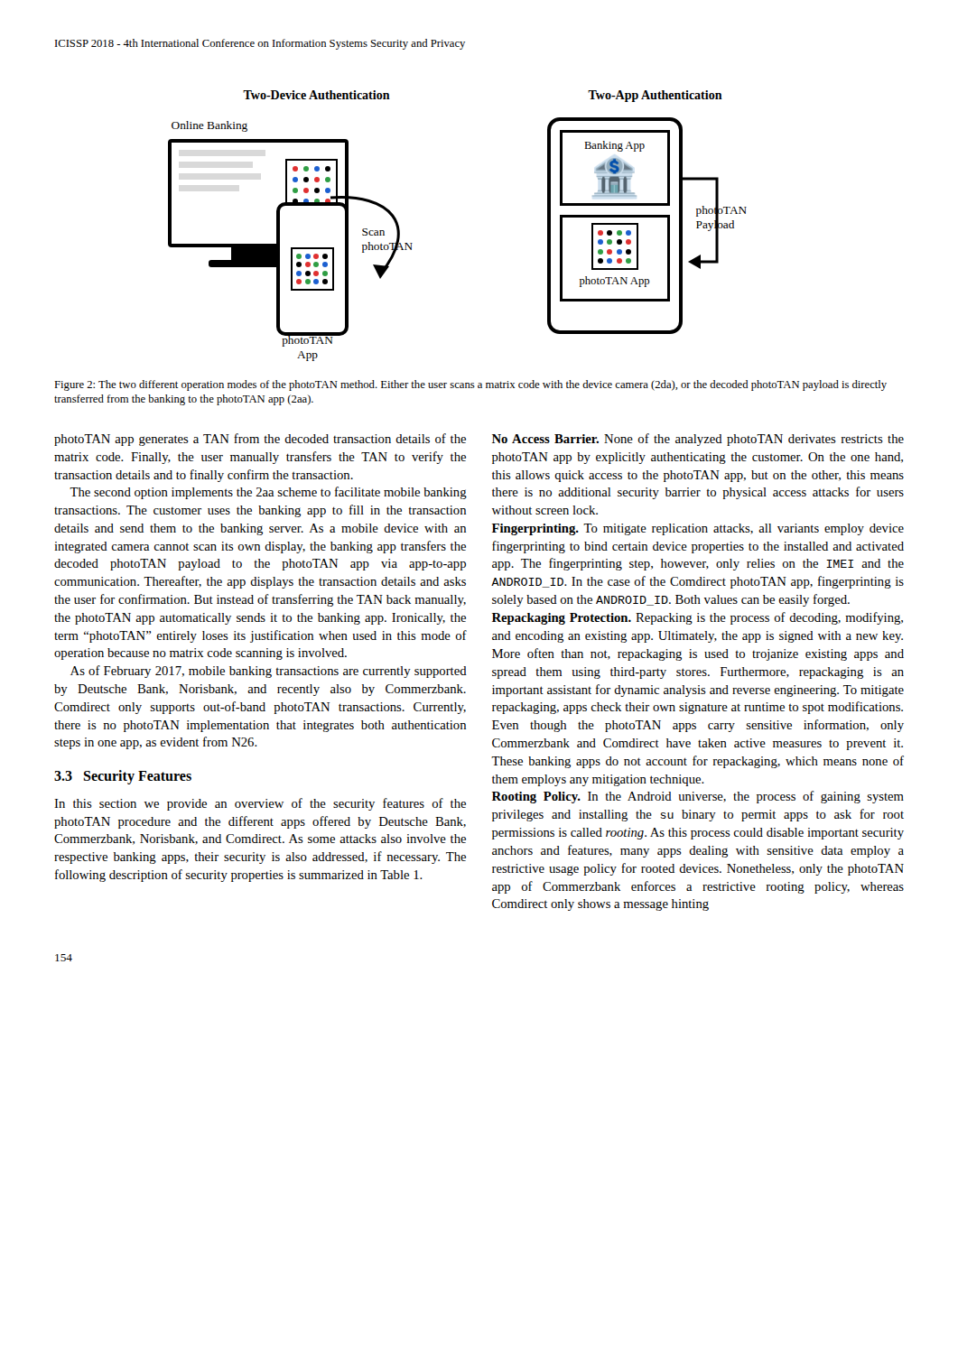ICISSP 2018 - 4th International Conference on Information Systems Security and Privacy
Two-Device Authentication
Online Banking
Scan
photoTAN
photoTAN
App
Two-App Authentication
Banking App
🏦
photoTAN App
photoTAN
Payload
Figure 2: The two different operation modes of the photoTAN method. Either the user scans a matrix code with the device camera (2da), or the decoded photoTAN payload is directly transferred from the banking to the photoTAN app (2aa).
photoTAN app generates a TAN from the decoded transaction details of the matrix code. Finally, the user manually transfers the TAN to verify the transaction details and to finally confirm the transaction.
The second option implements the 2aa scheme to facilitate mobile banking transactions. The customer uses the banking app to fill in the transaction details and send them to the banking server. As a mobile device with an integrated camera cannot scan its own display, the banking app transfers the decoded photoTAN payload to the photoTAN app via app-to-app communication. Thereafter, the app displays the transaction details and asks the user for confirmation. But instead of transferring the TAN back manually, the photoTAN app automatically sends it to the banking app. Ironically, the term “photoTAN” entirely loses its justification when used in this mode of operation because no matrix code scanning is involved.
As of February 2017, mobile banking transactions are currently supported by Deutsche Bank, Norisbank, and recently also by Commerzbank. Comdirect only supports out-of-band photoTAN transactions. Currently, there is no photoTAN implementation that integrates both authentication steps in one app, as evident from N26.
3.3 Security Features
In this section we provide an overview of the security features of the photoTAN procedure and the different apps offered by Deutsche Bank, Commerzbank, Norisbank, and Comdirect. As some attacks also involve the respective banking apps, their security is also addressed, if necessary. The following description of security properties is summarized in Table 1.
No Access Barrier. None of the analyzed photoTAN derivates restricts the photoTAN app by explicitly authenticating the customer. On the one hand, this allows quick access to the photoTAN app, but on the other, this means there is no additional security barrier to physical access attacks for users without screen lock.
Fingerprinting. To mitigate replication attacks, all variants employ device fingerprinting to bind certain device properties to the installed and activated app. The fingerprinting step, however, only relies on the IMEI and the ANDROID_ID. In the case of the Comdirect photoTAN app, fingerprinting is solely based on the ANDROID_ID. Both values can be easily forged.
Repackaging Protection. Repacking is the process of decoding, modifying, and encoding an existing app. Ultimately, the app is signed with a new key. More often than not, repackaging is used to trojanize existing apps and spread them using third-party stores. Furthermore, repackaging is an important assistant for dynamic analysis and reverse engineering. To mitigate repackaging, apps check their own signature at runtime to spot modifications. Even though the photoTAN apps carry sensitive information, only Commerzbank and Comdirect have taken active measures to prevent it. These banking apps do not account for repackaging, which means none of them employs any mitigation technique.
Rooting Policy. In the Android universe, the process of gaining system privileges and installing the su binary to permit apps to ask for root permissions is called rooting. As this process could disable important security anchors and features, many apps dealing with sensitive data employ a restrictive usage policy for rooted devices. Nonetheless, only the photoTAN app of Commerzbank enforces a restrictive rooting policy, whereas Comdirect only shows a message hinting
154